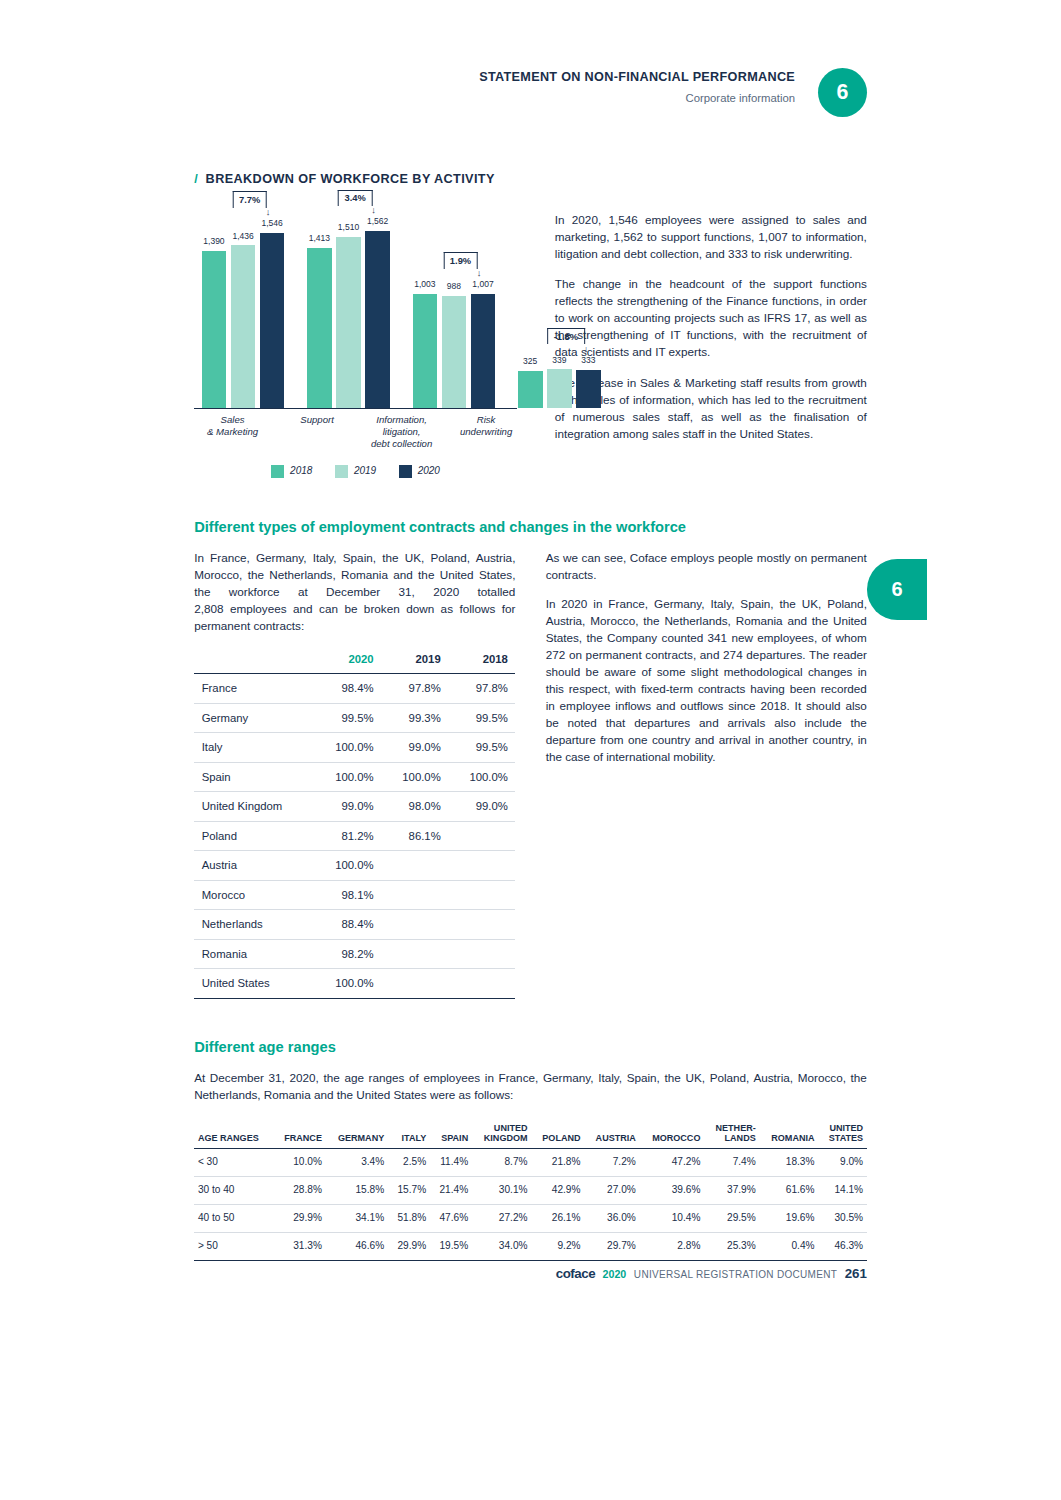Statement on non-financial performance
Corporate information
6
/BREAKDOWN OF WORKFORCE BY ACTIVITY
7.7%↓
1,390
1,436
1,546
3.4%↓
1,413
1,510
1,562
1.9%↓
1,003
988
1,007
-1.8%↓
325
339
333
Sales
& Marketing
Support
Information,
litigation,
debt collection
Risk underwriting
2018
2019
2020
In 2020, 1,546 employees were assigned to sales and marketing, 1,562 to support functions, 1,007 to information, litigation and debt collection, and 333 to risk underwriting.
The change in the headcount of the support functions reflects the strengthening of the Finance functions, in order to work on accounting projects such as IFRS 17, as well as the strengthening of IT functions, with the recruitment of data scientists and IT experts.
The increase in Sales & Marketing staff results from growth in the sales of information, which has led to the recruitment of numerous sales staff, as well as the finalisation of integration among sales staff in the United States.
Different types of employment contracts and changes in the workforce
In France, Germany, Italy, Spain, the UK, Poland, Austria, Morocco, the Netherlands, Romania and the United States, the workforce at December 31, 2020 totalled 2,808 employees and can be broken down as follows for permanent contracts:
| | 2020 | 2019 | 2018 |
| --- | --- | --- | --- |
| France | 98.4% | 97.8% | 97.8% |
| Germany | 99.5% | 99.3% | 99.5% |
| Italy | 100.0% | 99.0% | 99.5% |
| Spain | 100.0% | 100.0% | 100.0% |
| United Kingdom | 99.0% | 98.0% | 99.0% |
| Poland | 81.2% | 86.1% | |
| Austria | 100.0% | | |
| Morocco | 98.1% | | |
| Netherlands | 88.4% | | |
| Romania | 98.2% | | |
| United States | 100.0% | | |
As we can see, Coface employs people mostly on permanent contracts.
In 2020 in France, Germany, Italy, Spain, the UK, Poland, Austria, Morocco, the Netherlands, Romania and the United States, the Company counted 341 new employees, of whom 272 on permanent contracts, and 274 departures. The reader should be aware of some slight methodological changes in this respect, with fixed-term contracts having been recorded in employee inflows and outflows since 2018. It should also be noted that departures and arrivals also include the departure from one country and arrival in another country, in the case of international mobility.
Different age ranges
At December 31, 2020, the age ranges of employees in France, Germany, Italy, Spain, the UK, Poland, Austria, Morocco, the Netherlands, Romania and the United States were as follows:
| AGE RANGES | FRANCE | GERMANY | ITALY | SPAIN | UNITED KINGDOM | POLAND | AUSTRIA | MOROCCO | NETHER- LANDS | ROMANIA | UNITED STATES |
| --- | --- | --- | --- | --- | --- | --- | --- | --- | --- | --- | --- |
| < 30 | 10.0% | 3.4% | 2.5% | 11.4% | 8.7% | 21.8% | 7.2% | 47.2% | 7.4% | 18.3% | 9.0% |
| 30 to 40 | 28.8% | 15.8% | 15.7% | 21.4% | 30.1% | 42.9% | 27.0% | 39.6% | 37.9% | 61.6% | 14.1% |
| 40 to 50 | 29.9% | 34.1% | 51.8% | 47.6% | 27.2% | 26.1% | 36.0% | 10.4% | 29.5% | 19.6% | 30.5% |
| > 50 | 31.3% | 46.6% | 29.9% | 19.5% | 34.0% | 9.2% | 29.7% | 2.8% | 25.3% | 0.4% | 46.3% |
6
coface 2020 UNIVERSAL REGISTRATION DOCUMENT 261